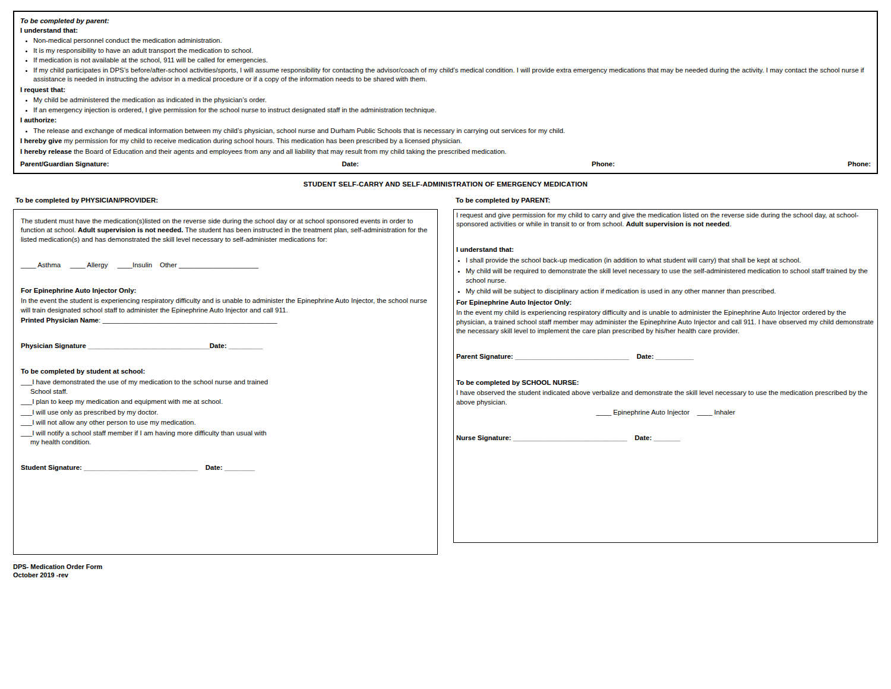To be completed by parent:
I understand that:
Non-medical personnel conduct the medication administration.
It is my responsibility to have an adult transport the medication to school.
If medication is not available at the school, 911 will be called for emergencies.
If my child participates in DPS’s before/after-school activities/sports, I will assume responsibility for contacting the advisor/coach of my child’s medical condition. I will provide extra emergency medications that may be needed during the activity. I may contact the school nurse if assistance is needed in instructing the advisor in a medical procedure or if a copy of the information needs to be shared with them.
I request that:
My child be administered the medication as indicated in the physician’s order.
If an emergency injection is ordered, I give permission for the school nurse to instruct designated staff in the administration technique.
I authorize:
The release and exchange of medical information between my child’s physician, school nurse and Durham Public Schools that is necessary in carrying out services for my child.
I hereby give my permission for my child to receive medication during school hours. This medication has been prescribed by a licensed physician.
I hereby release the Board of Education and their agents and employees from any and all liability that may result from my child taking the prescribed medication.
Parent/Guardian Signature: Date: Phone: Phone:
STUDENT SELF-CARRY AND SELF-ADMINISTRATION OF EMERGENCY MEDICATION
To be completed by PHYSICIAN/PROVIDER:
The student must have the medication(s)listed on the reverse side during the school day or at school sponsored events in order to function at school. Adult supervision is not needed. The student has been instructed in the treatment plan, self-administration for the listed medication(s) and has demonstrated the skill level necessary to self-administer medications for:
____ Asthma ____ Allergy ____Insulin Other _____________________
For Epinephrine Auto Injector Only:
In the event the student is experiencing respiratory difficulty and is unable to administer the Epinephrine Auto Injector, the school nurse will train designated school staff to administer the Epinephrine Auto Injector and call 911.
Printed Physician Name: ______________________________________________
Physician Signature ________________________________Date: _________
To be completed by student at school:
___I have demonstrated the use of my medication to the school nurse and trained
School staff.
___I plan to keep my medication and equipment with me at school.
___I will use only as prescribed by my doctor.
___I will not allow any other person to use my medication.
___I will notify a school staff member if I am having more difficulty than usual with
my health condition.
Student Signature: ______________________________ Date: ________
To be completed by PARENT:
I request and give permission for my child to carry and give the medication listed on the reverse side during the school day, at school-sponsored activities or while in transit to or from school. Adult supervision is not needed.
I understand that:
I shall provide the school back-up medication (in addition to what student will carry) that shall be kept at school.
My child will be required to demonstrate the skill level necessary to use the self-administered medication to school staff trained by the school nurse.
My child will be subject to disciplinary action if medication is used in any other manner than prescribed.
For Epinephrine Auto Injector Only:
In the event my child is experiencing respiratory difficulty and is unable to administer the Epinephrine Auto Injector ordered by the physician, a trained school staff member may administer the Epinephrine Auto Injector and call 911. I have observed my child demonstrate the necessary skill level to implement the care plan prescribed by his/her health care provider.
Parent Signature: ______________________________ Date: __________
To be completed by SCHOOL NURSE:
I have observed the student indicated above verbalize and demonstrate the skill level necessary to use the medication prescribed by the above physician.
____ Epinephrine Auto Injector ____ Inhaler
Nurse Signature: ______________________________ Date: _______
DPS- Medication Order Form
October 2019 -rev